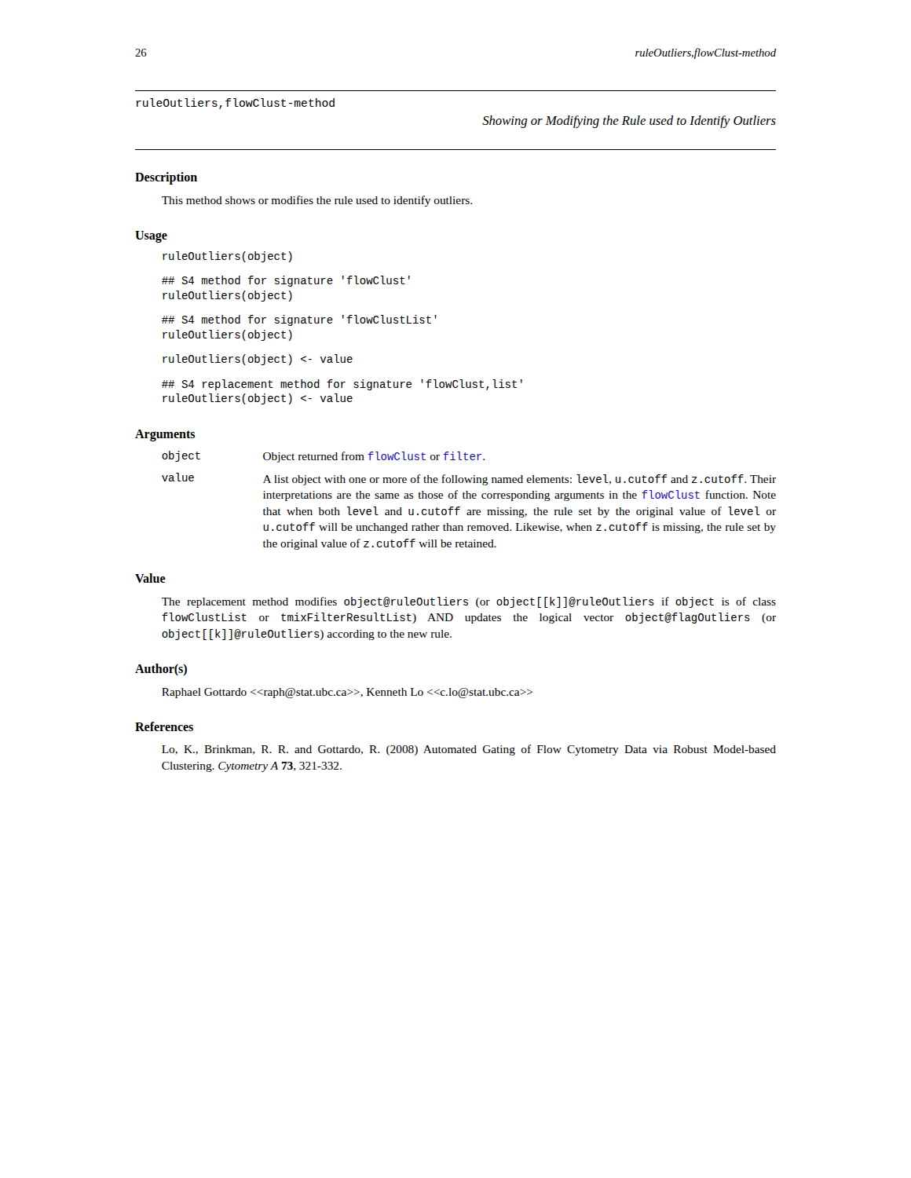26 ruleOutliers,flowClust-method
ruleOutliers,flowClust-method
Showing or Modifying the Rule used to Identify Outliers
Description
This method shows or modifies the rule used to identify outliers.
Usage
ruleOutliers(object)
## S4 method for signature 'flowClust'
ruleOutliers(object)
## S4 method for signature 'flowClustList'
ruleOutliers(object)
ruleOutliers(object) <- value
## S4 replacement method for signature 'flowClust,list'
ruleOutliers(object) <- value
Arguments
object
Object returned from flowClust or filter.
value
A list object with one or more of the following named elements: level, u.cutoff and z.cutoff. Their interpretations are the same as those of the corresponding arguments in the flowClust function. Note that when both level and u.cutoff are missing, the rule set by the original value of level or u.cutoff will be unchanged rather than removed. Likewise, when z.cutoff is missing, the rule set by the original value of z.cutoff will be retained.
Value
The replacement method modifies object@ruleOutliers (or object[[k]]@ruleOutliers if object is of class flowClustList or tmixFilterResultList) AND updates the logical vector object@flagOutliers (or object[[k]]@ruleOutliers) according to the new rule.
Author(s)
Raphael Gottardo <<raph@stat.ubc.ca>>, Kenneth Lo <<c.lo@stat.ubc.ca>>
References
Lo, K., Brinkman, R. R. and Gottardo, R. (2008) Automated Gating of Flow Cytometry Data via Robust Model-based Clustering. Cytometry A 73, 321-332.